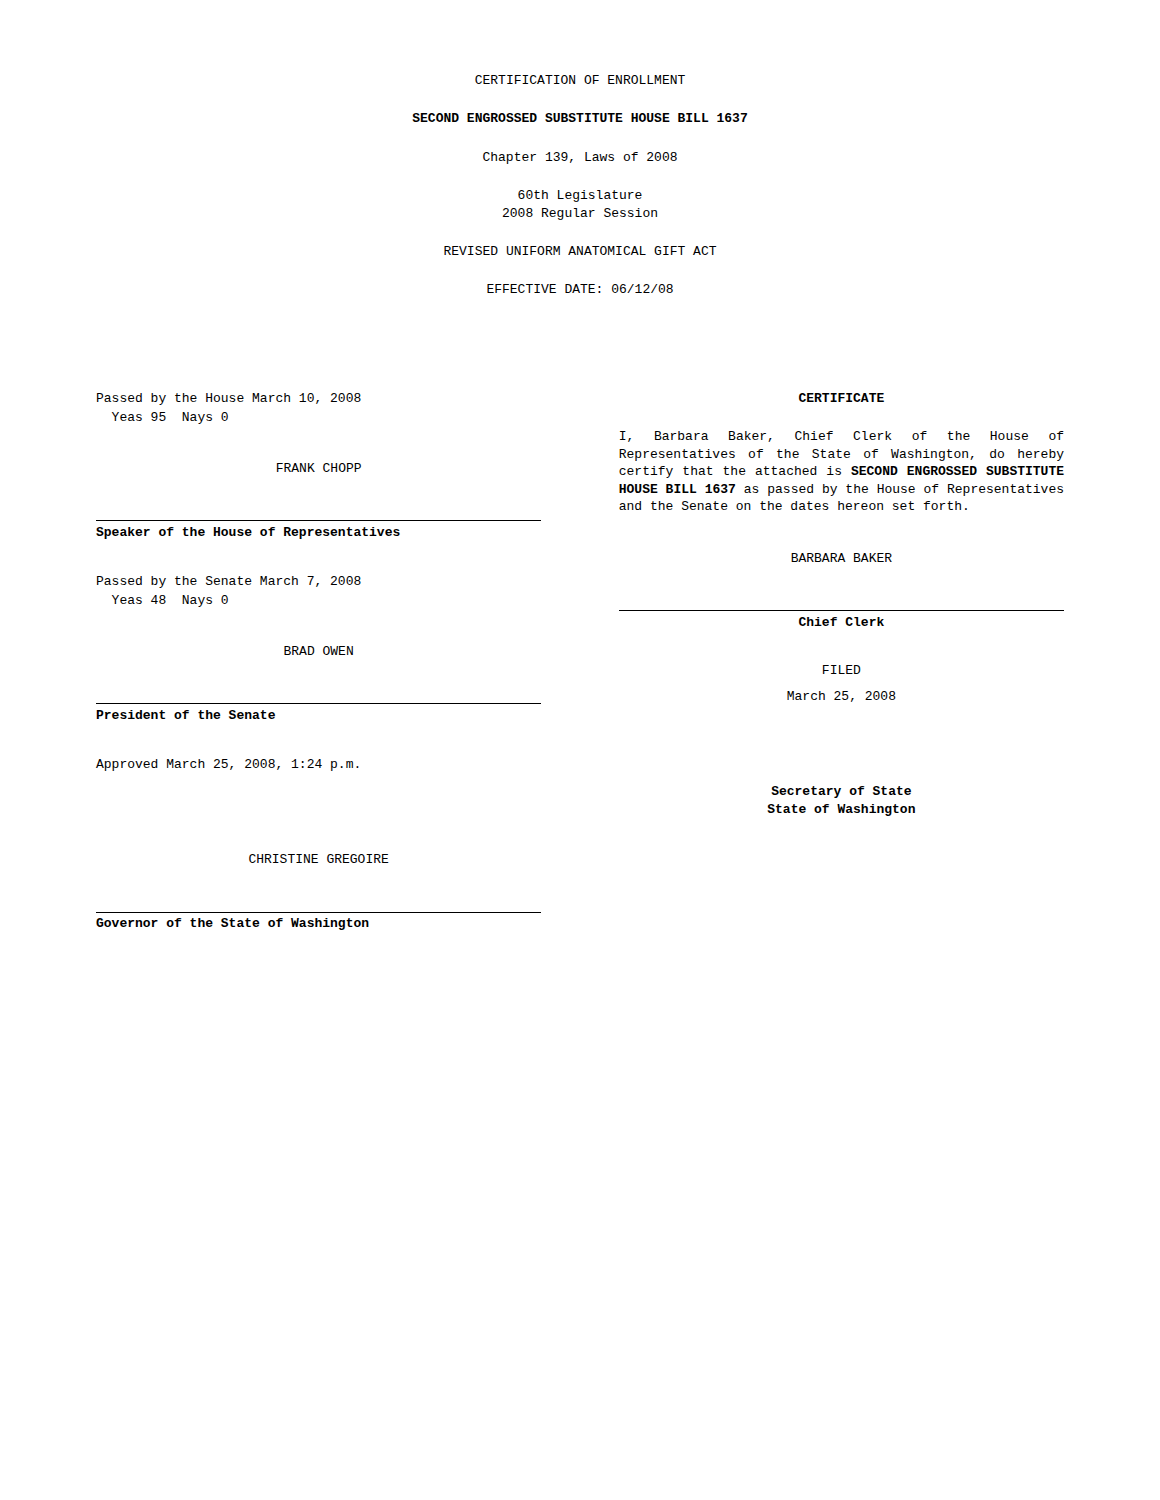CERTIFICATION OF ENROLLMENT
SECOND ENGROSSED SUBSTITUTE HOUSE BILL 1637
Chapter 139, Laws of 2008
60th Legislature
2008 Regular Session
REVISED UNIFORM ANATOMICAL GIFT ACT
EFFECTIVE DATE: 06/12/08
Passed by the House March 10, 2008
Yeas 95 Nays 0
FRANK CHOPP
Speaker of the House of Representatives
Passed by the Senate March 7, 2008
Yeas 48 Nays 0
BRAD OWEN
President of the Senate
Approved March 25, 2008, 1:24 p.m.
CHRISTINE GREGOIRE
Governor of the State of Washington
CERTIFICATE
I, Barbara Baker, Chief Clerk of the House of Representatives of the State of Washington, do hereby certify that the attached is SECOND ENGROSSED SUBSTITUTE HOUSE BILL 1637 as passed by the House of Representatives and the Senate on the dates hereon set forth.
BARBARA BAKER
Chief Clerk
FILED
March 25, 2008
Secretary of State
State of Washington